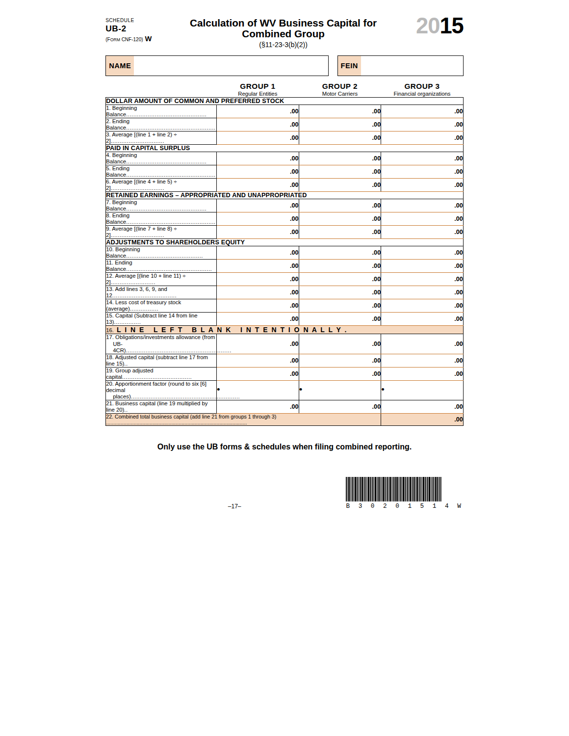SCHEDULE
UB-2
(FORM CNF-120)W
Calculation of WV Business Capital for Combined Group
(§11-23-3(b)(2))
2015
NAME
FEIN
| | GROUP 1 Regular Entities | GROUP 2 Motor Carriers | GROUP 3 Financial organizations |
| DOLLAR AMOUNT OF COMMON AND PREFERRED STOCK |
| 1. Beginning Balance ............................................. | .00 | .00 | .00 |
| 2. Ending Balance .................................................. | .00 | .00 | .00 |
| 3. Average [(line 1 + line 2) ÷ 2] .............................. | .00 | .00 | .00 |
| PAID IN CAPITAL SURPLUS |
| 4. Beginning Balance ............................................. | .00 | .00 | .00 |
| 5. Ending Balance .................................................. | .00 | .00 | .00 |
| 6. Average [(line 4 + line 5) ÷ 2] .............................. | .00 | .00 | .00 |
| RETAINED EARNINGS – APPROPRIATED AND UNAPPROPRIATED |
| 7. Beginning Balance ............................................. | .00 | .00 | .00 |
| 8. Ending Balance .................................................. | .00 | .00 | .00 |
| 9. Average [(line 7 + line 8) ÷ 2] .............................. | .00 | .00 | .00 |
| ADJUSTMENTS TO SHAREHOLDERS EQUITY |
| 10. Beginning Balance ........................................... | .00 | .00 | .00 |
| 11. Ending Balance ................................................ | .00 | .00 | .00 |
| 12. Average [(line 10 + line 11) ÷ 2] ......................... | .00 | .00 | .00 |
| 13. Add lines 3, 6, 9, and 12 .................................... | .00 | .00 | .00 |
| 14. Less cost of treasury stock (average) ................ | .00 | .00 | .00 |
| 15. Capital (Subtract line 14 from line 13) ............... | .00 | .00 | .00 |
| 16. L I N E L E F T B L A N K I N T E N T I O N A L L Y . |
| 17. Obligations/investments allowance (from UB-4CR) ........................................................... | .00 | .00 | .00 |
| 18. Adjusted capital (subtract line 17 from line 15) .. | .00 | .00 | .00 |
| 19. Group adjusted capital ....................................... | .00 | .00 | .00 |
| 20. Apportionment factor (round to six [6] decimal places) ............................................................. | • | • | • |
| 21. Business capital (line 19 multiplied by line 20) .. | .00 | .00 | .00 |
| 22. Combined total business capital (add line 21 from groups 1 through 3) ................................................................................................. | .00 |
Only use the UB forms & schedules when filing combined reporting.
–17–
B 3 0 2 0 1 5 1 4 W